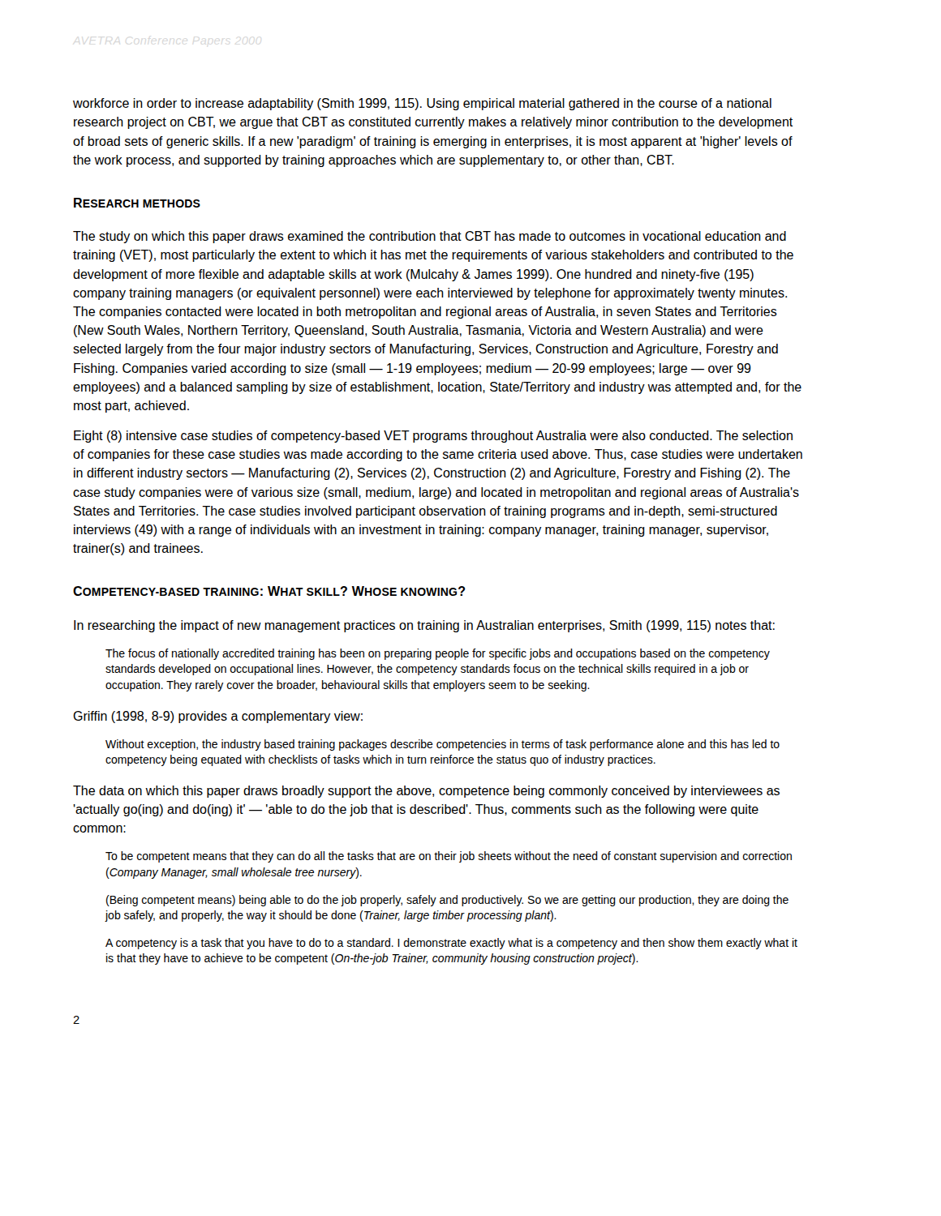AVETRA Conference Papers 2000
workforce in order to increase adaptability (Smith 1999, 115). Using empirical material gathered in the course of a national research project on CBT, we argue that CBT as constituted currently makes a relatively minor contribution to the development of broad sets of generic skills. If a new 'paradigm' of training is emerging in enterprises, it is most apparent at 'higher' levels of the work process, and supported by training approaches which are supplementary to, or other than, CBT.
RESEARCH METHODS
The study on which this paper draws examined the contribution that CBT has made to outcomes in vocational education and training (VET), most particularly the extent to which it has met the requirements of various stakeholders and contributed to the development of more flexible and adaptable skills at work (Mulcahy & James 1999). One hundred and ninety-five (195) company training managers (or equivalent personnel) were each interviewed by telephone for approximately twenty minutes. The companies contacted were located in both metropolitan and regional areas of Australia, in seven States and Territories (New South Wales, Northern Territory, Queensland, South Australia, Tasmania, Victoria and Western Australia) and were selected largely from the four major industry sectors of Manufacturing, Services, Construction and Agriculture, Forestry and Fishing. Companies varied according to size (small — 1-19 employees; medium — 20-99 employees; large — over 99 employees) and a balanced sampling by size of establishment, location, State/Territory and industry was attempted and, for the most part, achieved.
Eight (8) intensive case studies of competency-based VET programs throughout Australia were also conducted. The selection of companies for these case studies was made according to the same criteria used above. Thus, case studies were undertaken in different industry sectors — Manufacturing (2), Services (2), Construction (2) and Agriculture, Forestry and Fishing (2). The case study companies were of various size (small, medium, large) and located in metropolitan and regional areas of Australia's States and Territories. The case studies involved participant observation of training programs and in-depth, semi-structured interviews (49) with a range of individuals with an investment in training: company manager, training manager, supervisor, trainer(s) and trainees.
COMPETENCY-BASED TRAINING: WHAT SKILL? WHOSE KNOWING?
In researching the impact of new management practices on training in Australian enterprises, Smith (1999, 115) notes that:
The focus of nationally accredited training has been on preparing people for specific jobs and occupations based on the competency standards developed on occupational lines. However, the competency standards focus on the technical skills required in a job or occupation. They rarely cover the broader, behavioural skills that employers seem to be seeking.
Griffin (1998, 8-9) provides a complementary view:
Without exception, the industry based training packages describe competencies in terms of task performance alone and this has led to competency being equated with checklists of tasks which in turn reinforce the status quo of industry practices.
The data on which this paper draws broadly support the above, competence being commonly conceived by interviewees as 'actually go(ing) and do(ing) it' — 'able to do the job that is described'. Thus, comments such as the following were quite common:
To be competent means that they can do all the tasks that are on their job sheets without the need of constant supervision and correction (Company Manager, small wholesale tree nursery).
(Being competent means) being able to do the job properly, safely and productively. So we are getting our production, they are doing the job safely, and properly, the way it should be done (Trainer, large timber processing plant).
A competency is a task that you have to do to a standard. I demonstrate exactly what is a competency and then show them exactly what it is that they have to achieve to be competent (On-the-job Trainer, community housing construction project).
2